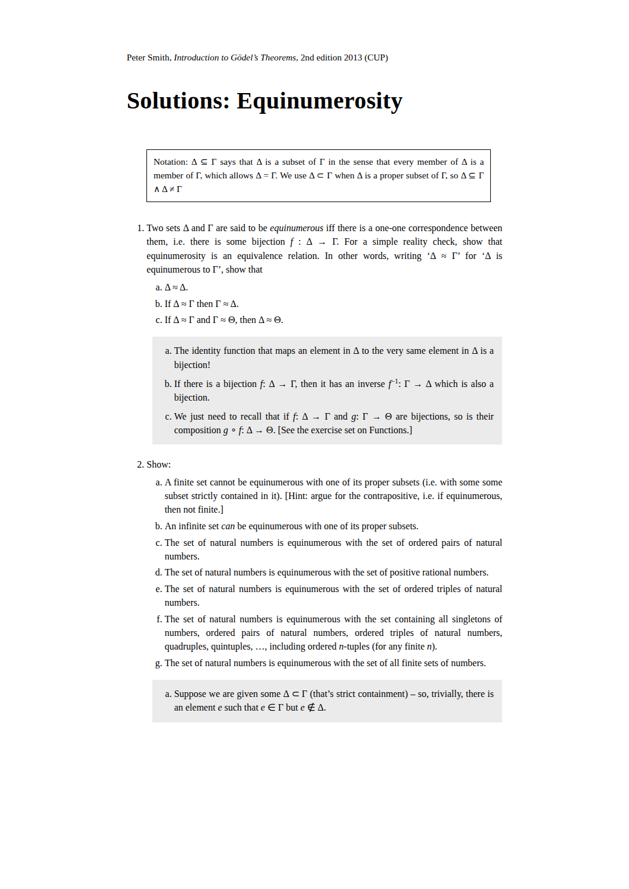Peter Smith, Introduction to Gödel’s Theorems, 2nd edition 2013 (CUP)
Solutions: Equinumerosity
Notation: Δ ⊆ Γ says that Δ is a subset of Γ in the sense that every member of Δ is a member of Γ, which allows Δ = Γ. We use Δ ⊂ Γ when Δ is a proper subset of Γ, so Δ ⊆ Γ ∧ Δ ≠ Γ
Two sets Δ and Γ are said to be equinumerous iff there is a one-one correspondence between them, i.e. there is some bijection f : Δ → Γ. For a simple reality check, show that equinumerosity is an equivalence relation. In other words, writing ‘Δ ≈ Γ’ for ‘Δ is equinumerous to Γ’, show that
Δ ≈ Δ.
If Δ ≈ Γ then Γ ≈ Δ.
If Δ ≈ Γ and Γ ≈ Θ, then Δ ≈ Θ.
The identity function that maps an element in Δ to the very same element in Δ is a bijection!
If there is a bijection f: Δ → Γ, then it has an inverse f−1: Γ → Δ which is also a bijection.
We just need to recall that if f: Δ → Γ and g: Γ → Θ are bijections, so is their composition g ∘ f: Δ → Θ. [See the exercise set on Functions.]
Show:
A finite set cannot be equinumerous with one of its proper subsets (i.e. with some some subset strictly contained in it). [Hint: argue for the contrapositive, i.e. if equinumerous, then not finite.]
An infinite set can be equinumerous with one of its proper subsets.
The set of natural numbers is equinumerous with the set of ordered pairs of natural numbers.
The set of natural numbers is equinumerous with the set of positive rational numbers.
The set of natural numbers is equinumerous with the set of ordered triples of natural numbers.
The set of natural numbers is equinumerous with the set containing all singletons of numbers, ordered pairs of natural numbers, ordered triples of natural numbers, quadruples, quintuples, …, including ordered n-tuples (for any finite n).
The set of natural numbers is equinumerous with the set of all finite sets of numbers.
Suppose we are given some Δ ⊂ Γ (that’s strict containment) – so, trivially, there is an element e such that e ∈ Γ but e ∉ Δ.